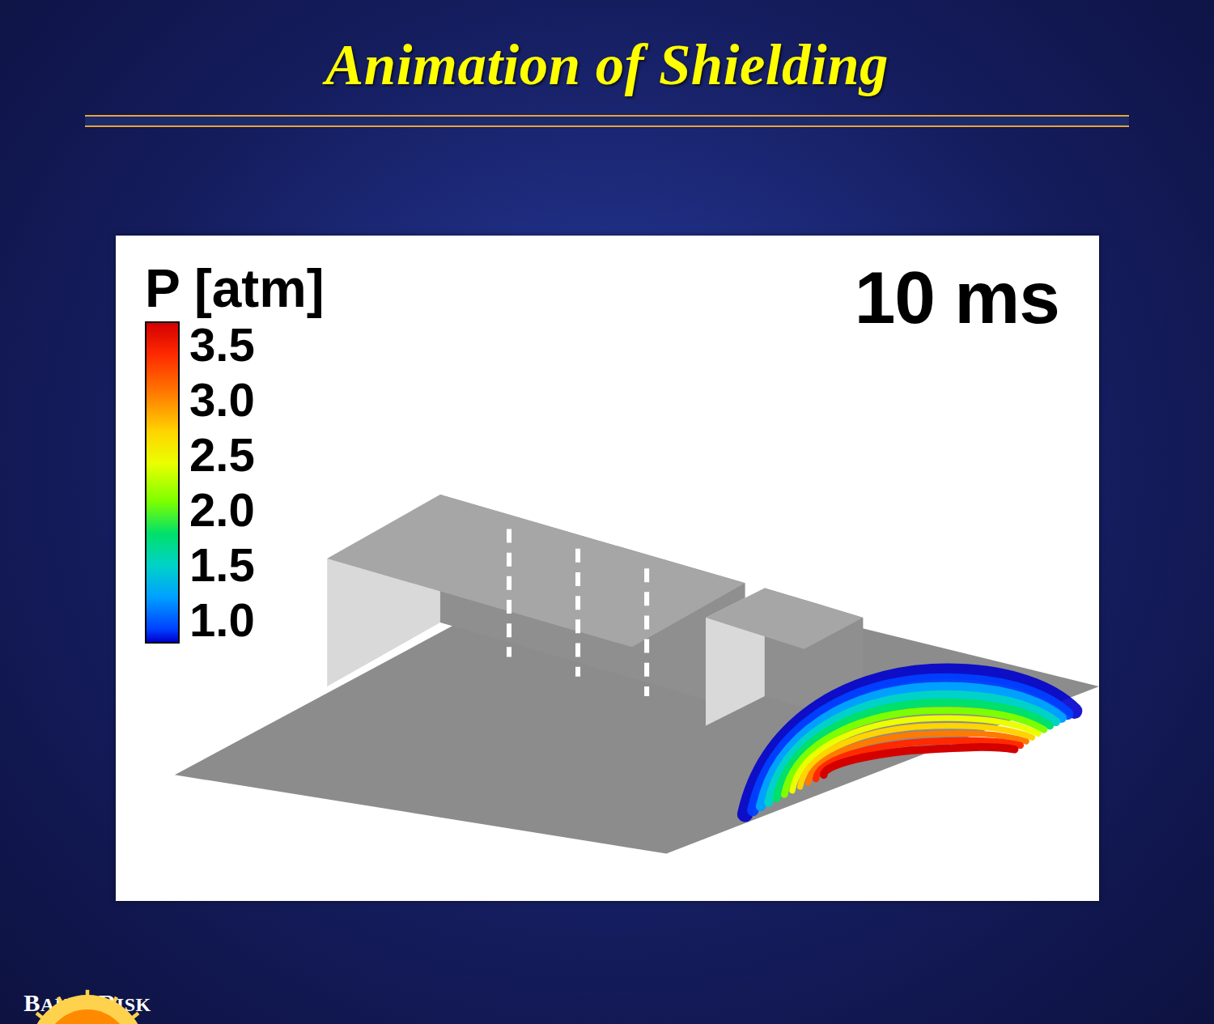Animation of Shielding
10 ms
P [atm]
3.5
3.0
2.5
2.0
1.5
1.0
BAKERRISK